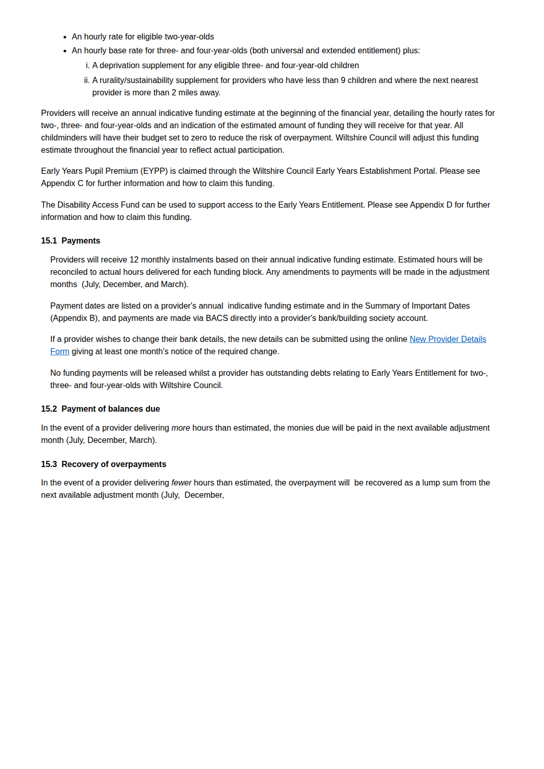An hourly rate for eligible two-year-olds
An hourly base rate for three- and four-year-olds (both universal and extended entitlement) plus:
A deprivation supplement for any eligible three- and four-year-old children
A rurality/sustainability supplement for providers who have less than 9 children and where the next nearest provider is more than 2 miles away.
Providers will receive an annual indicative funding estimate at the beginning of the financial year, detailing the hourly rates for two-, three- and four-year-olds and an indication of the estimated amount of funding they will receive for that year. All childminders will have their budget set to zero to reduce the risk of overpayment. Wiltshire Council will adjust this funding estimate throughout the financial year to reflect actual participation.
Early Years Pupil Premium (EYPP) is claimed through the Wiltshire Council Early Years Establishment Portal. Please see Appendix C for further information and how to claim this funding.
The Disability Access Fund can be used to support access to the Early Years Entitlement. Please see Appendix D for further information and how to claim this funding.
15.1 Payments
Providers will receive 12 monthly instalments based on their annual indicative funding estimate. Estimated hours will be reconciled to actual hours delivered for each funding block. Any amendments to payments will be made in the adjustment months (July, December, and March).
Payment dates are listed on a provider's annual indicative funding estimate and in the Summary of Important Dates (Appendix B), and payments are made via BACS directly into a provider's bank/building society account.
If a provider wishes to change their bank details, the new details can be submitted using the online New Provider Details Form giving at least one month's notice of the required change.
No funding payments will be released whilst a provider has outstanding debts relating to Early Years Entitlement for two-, three- and four-year-olds with Wiltshire Council.
15.2 Payment of balances due
In the event of a provider delivering more hours than estimated, the monies due will be paid in the next available adjustment month (July, December, March).
15.3 Recovery of overpayments
In the event of a provider delivering fewer hours than estimated, the overpayment will be recovered as a lump sum from the next available adjustment month (July, December,